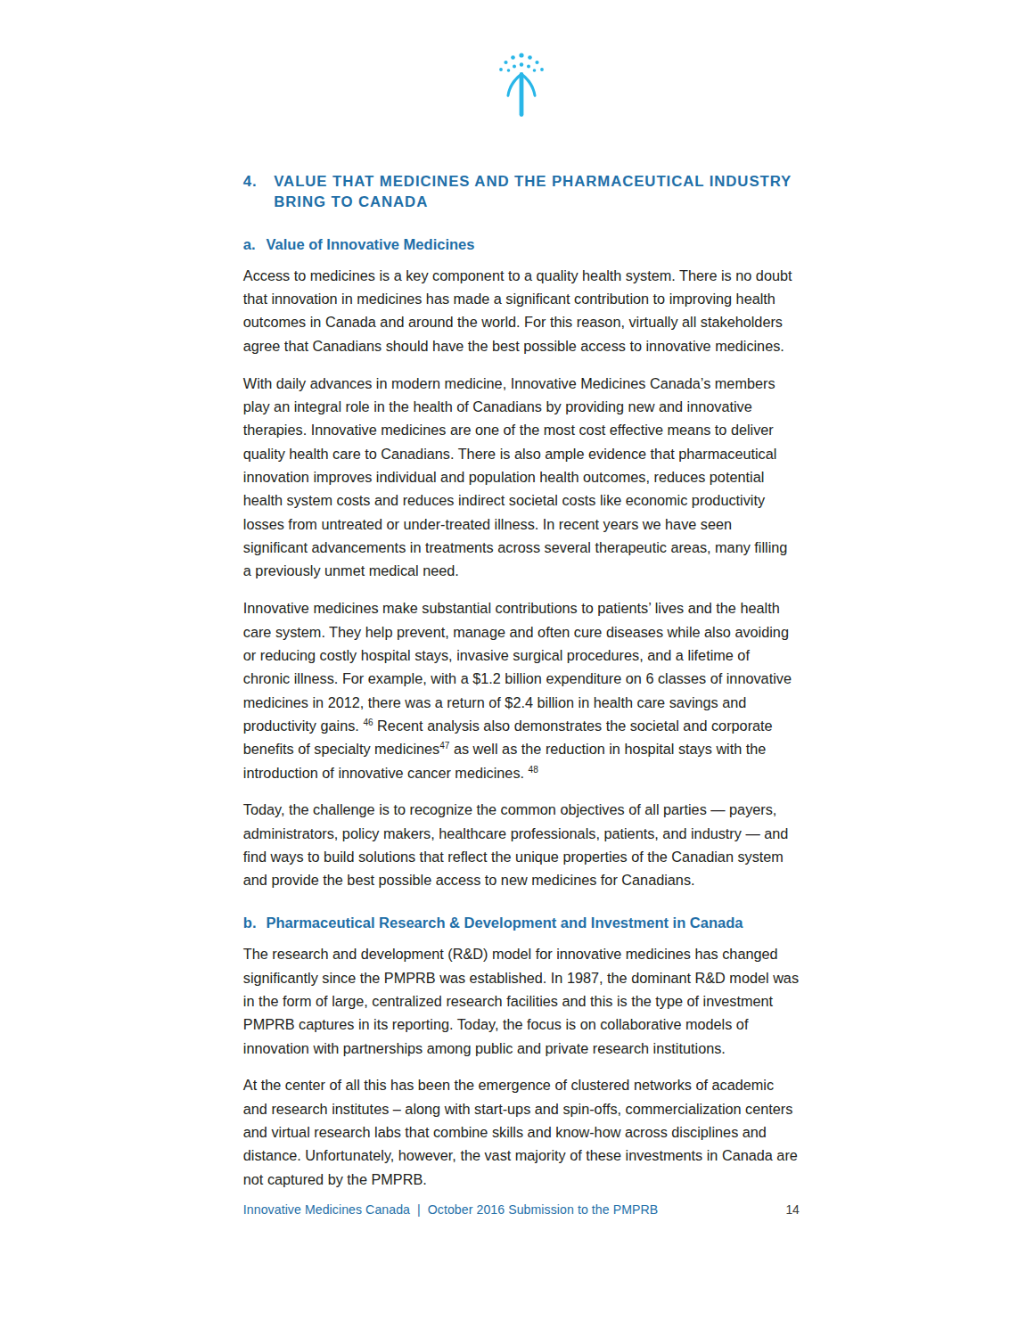4. Value that Medicines and the Pharmaceutical Industry Bring to Canada
a. Value of Innovative Medicines
Access to medicines is a key component to a quality health system. There is no doubt that innovation in medicines has made a significant contribution to improving health outcomes in Canada and around the world. For this reason, virtually all stakeholders agree that Canadians should have the best possible access to innovative medicines.
With daily advances in modern medicine, Innovative Medicines Canada’s members play an integral role in the health of Canadians by providing new and innovative therapies. Innovative medicines are one of the most cost effective means to deliver quality health care to Canadians. There is also ample evidence that pharmaceutical innovation improves individual and population health outcomes, reduces potential health system costs and reduces indirect societal costs like economic productivity losses from untreated or under-treated illness. In recent years we have seen significant advancements in treatments across several therapeutic areas, many filling a previously unmet medical need.
Innovative medicines make substantial contributions to patients’ lives and the health care system. They help prevent, manage and often cure diseases while also avoiding or reducing costly hospital stays, invasive surgical procedures, and a lifetime of chronic illness. For example, with a $1.2 billion expenditure on 6 classes of innovative medicines in 2012, there was a return of $2.4 billion in health care savings and productivity gains. 46 Recent analysis also demonstrates the societal and corporate benefits of specialty medicines47 as well as the reduction in hospital stays with the introduction of innovative cancer medicines. 48
Today, the challenge is to recognize the common objectives of all parties — payers, administrators, policy makers, healthcare professionals, patients, and industry — and find ways to build solutions that reflect the unique properties of the Canadian system and provide the best possible access to new medicines for Canadians.
b. Pharmaceutical Research & Development and Investment in Canada
The research and development (R&D) model for innovative medicines has changed significantly since the PMPRB was established. In 1987, the dominant R&D model was in the form of large, centralized research facilities and this is the type of investment PMPRB captures in its reporting. Today, the focus is on collaborative models of innovation with partnerships among public and private research institutions.
At the center of all this has been the emergence of clustered networks of academic and research institutes – along with start-ups and spin-offs, commercialization centers and virtual research labs that combine skills and know-how across disciplines and distance. Unfortunately, however, the vast majority of these investments in Canada are not captured by the PMPRB.
Innovative Medicines Canada | October 2016 Submission to the PMPRB 14